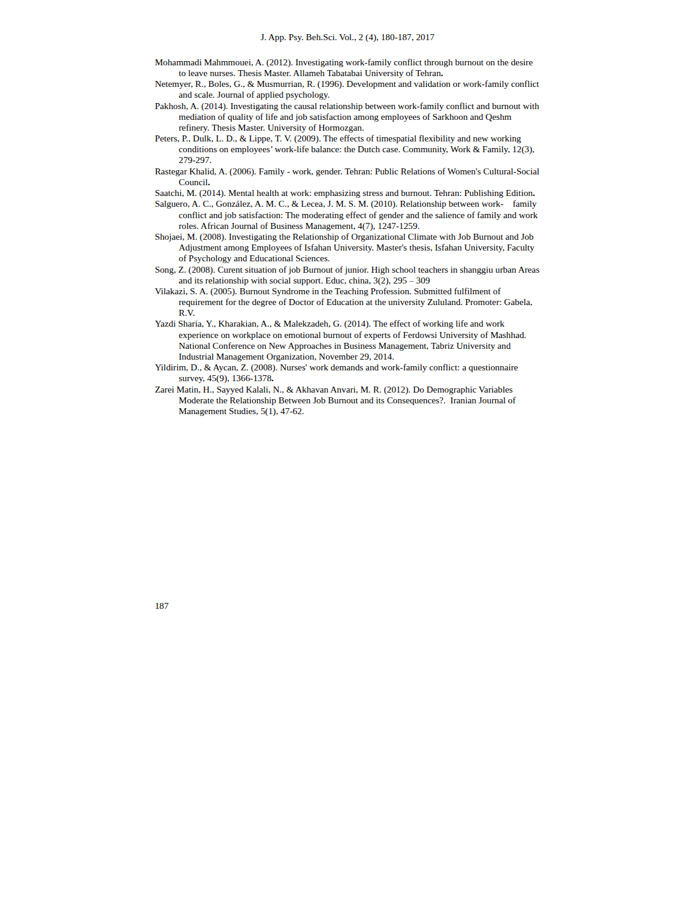J. App. Psy. Beh.Sci. Vol., 2 (4), 180-187, 2017
Mohammadi Mahmmouei, A. (2012). Investigating work-family conflict through burnout on the desire to leave nurses. Thesis Master. Allameh Tabatabai University of Tehran.
Netemyer, R., Boles, G., & Musmurrian, R. (1996). Development and validation or work-family conflict and scale. Journal of applied psychology.
Pakhosh, A. (2014). Investigating the causal relationship between work-family conflict and burnout with mediation of quality of life and job satisfaction among employees of Sarkhoon and Qeshm refinery. Thesis Master. University of Hormozgan.
Peters, P., Dulk, L. D., & Lippe, T. V. (2009). The effects of timespatial flexibility and new working conditions on employees’ work-life balance: the Dutch case. Community, Work & Family, 12(3), 279-297.
Rastegar Khalid, A. (2006). Family - work, gender. Tehran: Public Relations of Women's Cultural-Social Council.
Saatchi, M. (2014). Mental health at work: emphasizing stress and burnout. Tehran: Publishing Edition.
Salguero, A. C., González, A. M. C., & Lecea, J. M. S. M. (2010). Relationship between work- family conflict and job satisfaction: The moderating effect of gender and the salience of family and work roles. African Journal of Business Management, 4(7), 1247-1259.
Shojaei, M. (2008). Investigating the Relationship of Organizational Climate with Job Burnout and Job Adjustment among Employees of Isfahan University. Master's thesis, Isfahan University, Faculty of Psychology and Educational Sciences.
Song, Z. (2008). Curent situation of job Burnout of junior. High school teachers in shanggiu urban Areas and its relationship with social support. Educ, china, 3(2), 295 – 309
Vilakazi, S. A. (2005). Burnout Syndrome in the Teaching Profession. Submitted fulfilment of requirement for the degree of Doctor of Education at the university Zululand. Promoter: Gabela, R.V.
Yazdi Sharia, Y., Kharakian, A., & Malekzadeh, G. (2014). The effect of working life and work experience on workplace on emotional burnout of experts of Ferdowsi University of Mashhad. National Conference on New Approaches in Business Management, Tabriz University and Industrial Management Organization, November 29, 2014.
Yildirim, D., & Aycan, Z. (2008). Nurses' work demands and work-family conflict: a questionnaire survey, 45(9), 1366-1378.
Zarei Matin, H., Sayyed Kalali, N., & Akhavan Anvari, M. R. (2012). Do Demographic Variables Moderate the Relationship Between Job Burnout and its Consequences?. Iranian Journal of Management Studies, 5(1), 47-62.
187